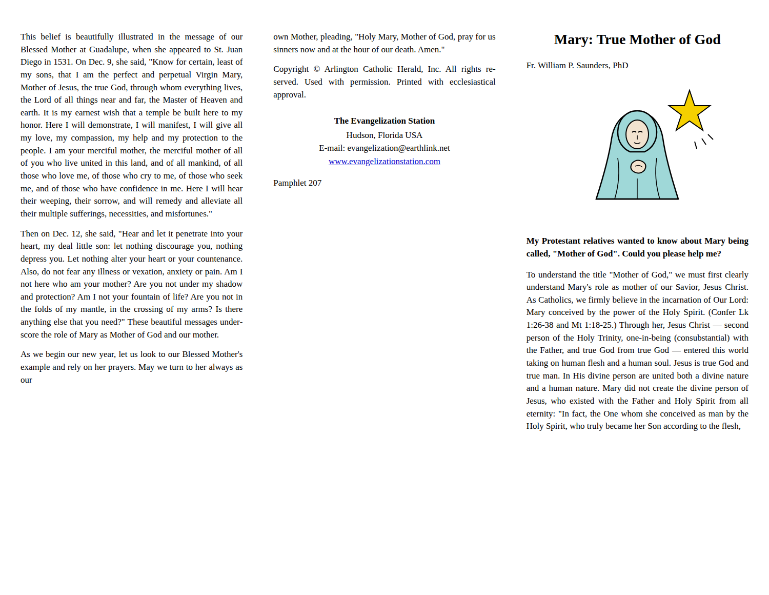This belief is beautifully illustrated in the message of our Blessed Mother at Guadalupe, when she appeared to St. Juan Diego in 1531. On Dec. 9, she said, "Know for certain, least of my sons, that I am the perfect and perpetual Virgin Mary, Mother of Jesus, the true God, through whom everything lives, the Lord of all things near and far, the Master of Heaven and earth. It is my earnest wish that a temple be built here to my honor. Here I will demonstrate, I will manifest, I will give all my love, my compassion, my help and my protection to the people. I am your merciful mother, the merciful mother of all of you who live united in this land, and of all mankind, of all those who love me, of those who cry to me, of those who seek me, and of those who have confidence in me. Here I will hear their weeping, their sorrow, and will remedy and alleviate all their multiple sufferings, necessities, and misfortunes."
Then on Dec. 12, she said, "Hear and let it penetrate into your heart, my deal little son: let nothing discourage you, nothing depress you. Let nothing alter your heart or your countenance. Also, do not fear any illness or vexation, anxiety or pain. Am I not here who am your mother? Are you not under my shadow and protection? Am I not your fountain of life? Are you not in the folds of my mantle, in the crossing of my arms? Is there anything else that you need?" These beautiful messages underscore the role of Mary as Mother of God and our mother.
As we begin our new year, let us look to our Blessed Mother's example and rely on her prayers. May we turn to her always as our
own Mother, pleading, "Holy Mary, Mother of God, pray for us sinners now and at the hour of our death. Amen."
Copyright © Arlington Catholic Herald, Inc. All rights reserved. Used with permission. Printed with ecclesiastical approval.
The Evangelization Station Hudson, Florida USA
E-mail: evangelization@earthlink.net
www.evangelizationstation.com
Pamphlet 207
Mary: True Mother of God
Fr. William P. Saunders, PhD
My Protestant relatives wanted to know about Mary being called, "Mother of God". Could you please help me?
To understand the title "Mother of God," we must first clearly understand Mary's role as mother of our Savior, Jesus Christ. As Catholics, we firmly believe in the incarnation of Our Lord: Mary conceived by the power of the Holy Spirit. (Confer Lk 1:26-38 and Mt 1:18-25.) Through her, Jesus Christ — second person of the Holy Trinity, one-in-being (consubstantial) with the Father, and true God from true God — entered this world taking on human flesh and a human soul. Jesus is true God and true man. In His divine person are united both a divine nature and a human nature. Mary did not create the divine person of Jesus, who existed with the Father and Holy Spirit from all eternity: "In fact, the One whom she conceived as man by the Holy Spirit, who truly became her Son according to the flesh,